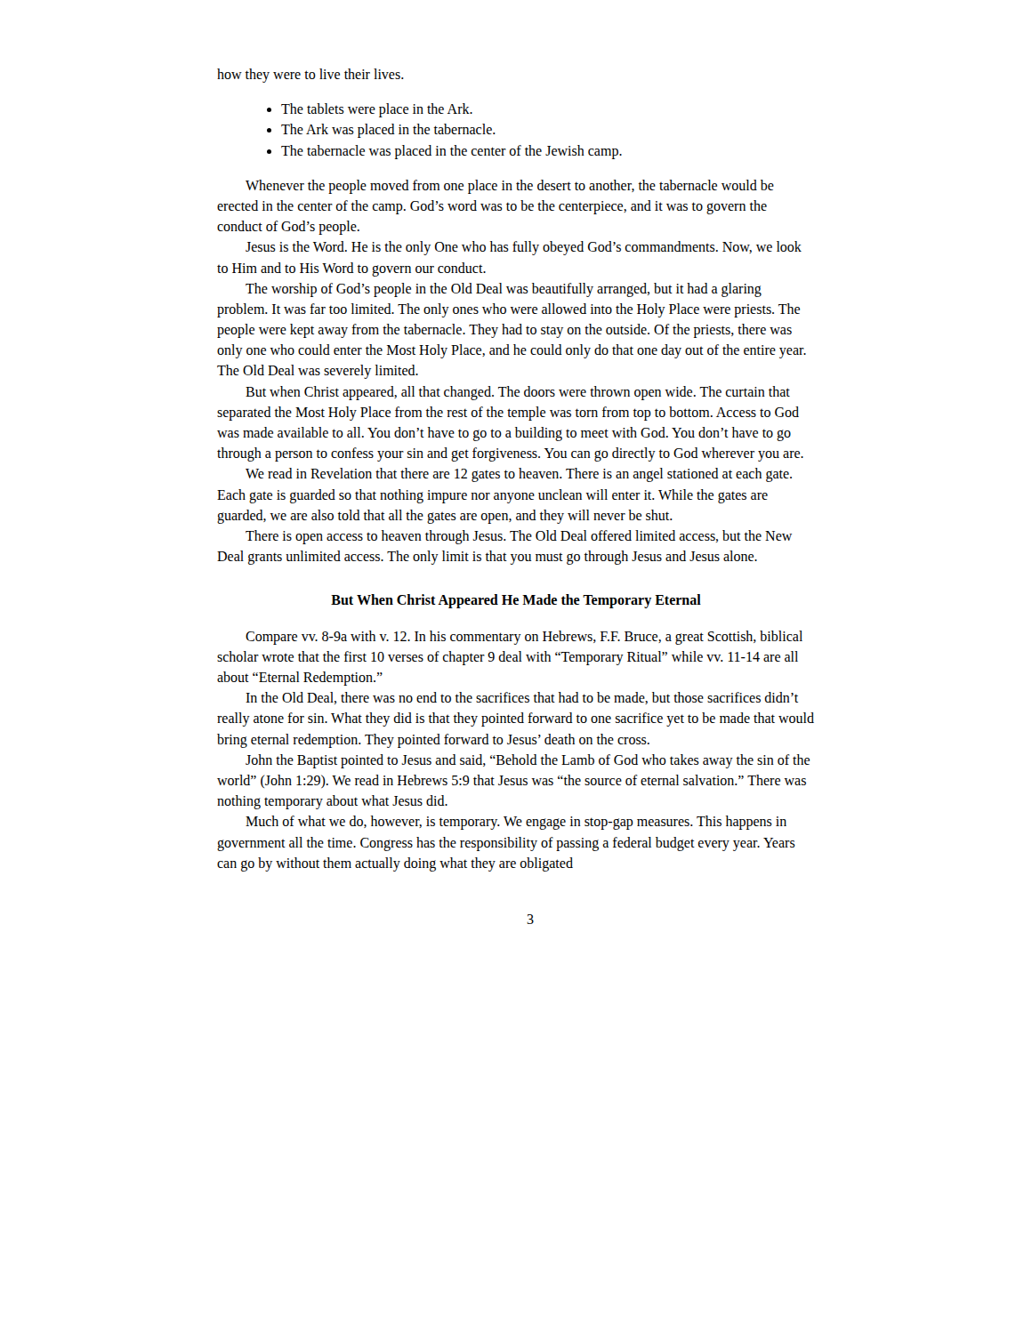how they were to live their lives.
The tablets were place in the Ark.
The Ark was placed in the tabernacle.
The tabernacle was placed in the center of the Jewish camp.
Whenever the people moved from one place in the desert to another, the tabernacle would be erected in the center of the camp. God’s word was to be the centerpiece, and it was to govern the conduct of God’s people.
Jesus is the Word. He is the only One who has fully obeyed God’s commandments. Now, we look to Him and to His Word to govern our conduct.
The worship of God’s people in the Old Deal was beautifully arranged, but it had a glaring problem. It was far too limited. The only ones who were allowed into the Holy Place were priests. The people were kept away from the tabernacle. They had to stay on the outside. Of the priests, there was only one who could enter the Most Holy Place, and he could only do that one day out of the entire year. The Old Deal was severely limited.
But when Christ appeared, all that changed. The doors were thrown open wide. The curtain that separated the Most Holy Place from the rest of the temple was torn from top to bottom. Access to God was made available to all. You don’t have to go to a building to meet with God. You don’t have to go through a person to confess your sin and get forgiveness. You can go directly to God wherever you are.
We read in Revelation that there are 12 gates to heaven. There is an angel stationed at each gate. Each gate is guarded so that nothing impure nor anyone unclean will enter it. While the gates are guarded, we are also told that all the gates are open, and they will never be shut.
There is open access to heaven through Jesus. The Old Deal offered limited access, but the New Deal grants unlimited access. The only limit is that you must go through Jesus and Jesus alone.
But When Christ Appeared He Made the Temporary Eternal
Compare vv. 8-9a with v. 12. In his commentary on Hebrews, F.F. Bruce, a great Scottish, biblical scholar wrote that the first 10 verses of chapter 9 deal with “Temporary Ritual” while vv. 11-14 are all about “Eternal Redemption.”
In the Old Deal, there was no end to the sacrifices that had to be made, but those sacrifices didn’t really atone for sin. What they did is that they pointed forward to one sacrifice yet to be made that would bring eternal redemption. They pointed forward to Jesus’ death on the cross.
John the Baptist pointed to Jesus and said, “Behold the Lamb of God who takes away the sin of the world” (John 1:29). We read in Hebrews 5:9 that Jesus was “the source of eternal salvation.” There was nothing temporary about what Jesus did.
Much of what we do, however, is temporary. We engage in stop-gap measures. This happens in government all the time. Congress has the responsibility of passing a federal budget every year. Years can go by without them actually doing what they are obligated
3